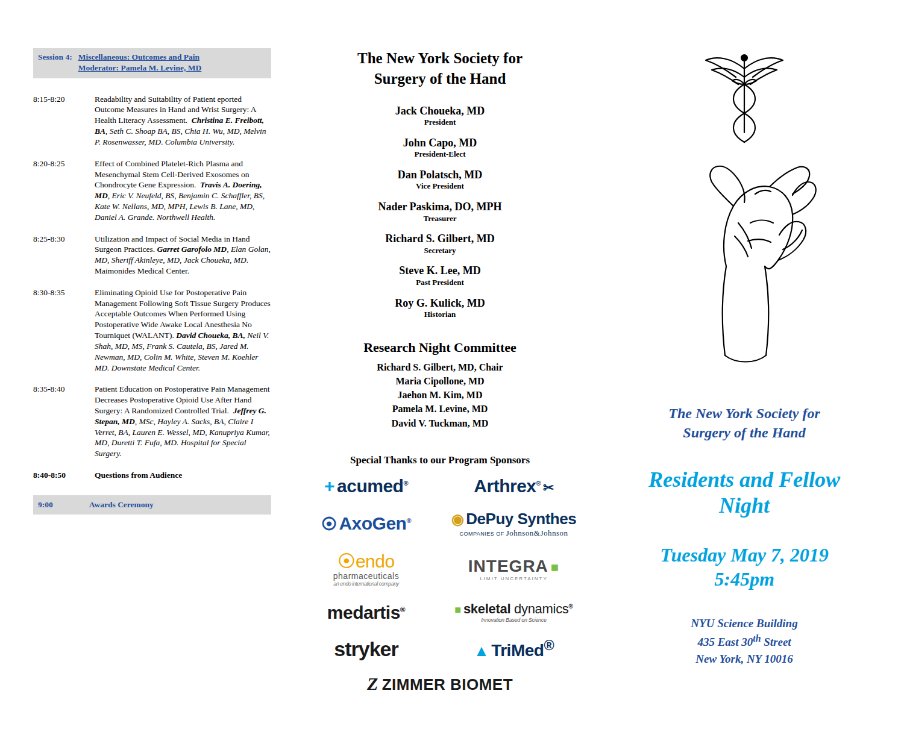Session 4: Miscellaneous: Outcomes and Pain
Moderator: Pamela M. Levine, MD
| 8:15-8:20 | Readability and Suitability of Patient eported Outcome Measures in Hand and Wrist Surgery: A Health Literacy Assessment. Christina E. Freibott, BA , Seth C. Shoap BA, BS, Chia H. Wu, MD, Melvin P. Rosenwasser, MD . Columbia University. |
| 8:20-8:25 | Effect of Combined Platelet-Rich Plasma and Mesenchymal Stem Cell-Derived Exosomes on Chondrocyte Gene Expression. Travis A. Doering, MD , Eric V. Neufeld, BS, Benjamin C. Schaffler, BS, Kate W. Nellans, MD, MPH, Lewis B. Lane, MD, Daniel A. Grande. Northwell Health. |
| 8:25-8:30 | Utilization and Impact of Social Media in Hand Surgeon Practices. Garret Garofolo MD , Elan Golan, MD, Sheriff Akinleye, MD, Jack Choueka, MD . Maimonides Medical Center. |
| 8:30-8:35 | Eliminating Opioid Use for Postoperative Pain Management Following Soft Tissue Surgery Produces Acceptable Outcomes When Performed Using Postoperative Wide Awake Local Anesthesia No Tourniquet (WALANT). David Choueka, BA, Neil V. Shah, MD, MS, Frank S. Cautela, BS, Jared M. Newman, MD, Colin M. White, Steven M. Koehler MD. Downstate Medical Center. |
| 8:35-8:40 | Patient Education on Postoperative Pain Management Decreases Postoperative Opioid Use After Hand Surgery: A Randomized Controlled Trial. Jeffrey G. Stepan, MD , MSc, Hayley A. Sacks, BA, Claire I Verret, BA, Lauren E. Wessel, MD, Kanupriya Kumar, MD, Duretti T. Fufa, MD. Hospital for Special Surgery. |
| 8:40-8:50 | Questions from Audience |
9:00 Awards Ceremony
The New York Society for
Surgery of the Hand
Jack Choueka, MD
President
John Capo, MD
President-Elect
Dan Polatsch, MD
Vice President
Nader Paskima, DO, MPH
Treasurer
Richard S. Gilbert, MD
Secretary
Steve K. Lee, MD
Past President
Roy G. Kulick, MD
Historian
Research Night Committee
Richard S. Gilbert, MD, Chair
Maria Cipollone, MD
Jaehon M. Kim, MD
Pamela M. Levine, MD
David V. Tuckman, MD
Special Thanks to our Program Sponsors
+acumed®
Arthrex®✂
⦿AxoGen®
◉DePuy Synthes COMPANIES OF Johnson&Johnson
⦿endo pharmaceuticals an endo international company
INTEGRA■ LIMIT UNCERTAINTY
medartis®
■skeletal dynamics® Innovation Based on Science
stryker
▲TriMed®
ZZIMMER BIOMET
The New York Society for
Surgery of the Hand
Residents and Fellow
Night
Tuesday May 7, 2019
5:45pm
NYU Science Building
435 East 30th Street
New York, NY 10016